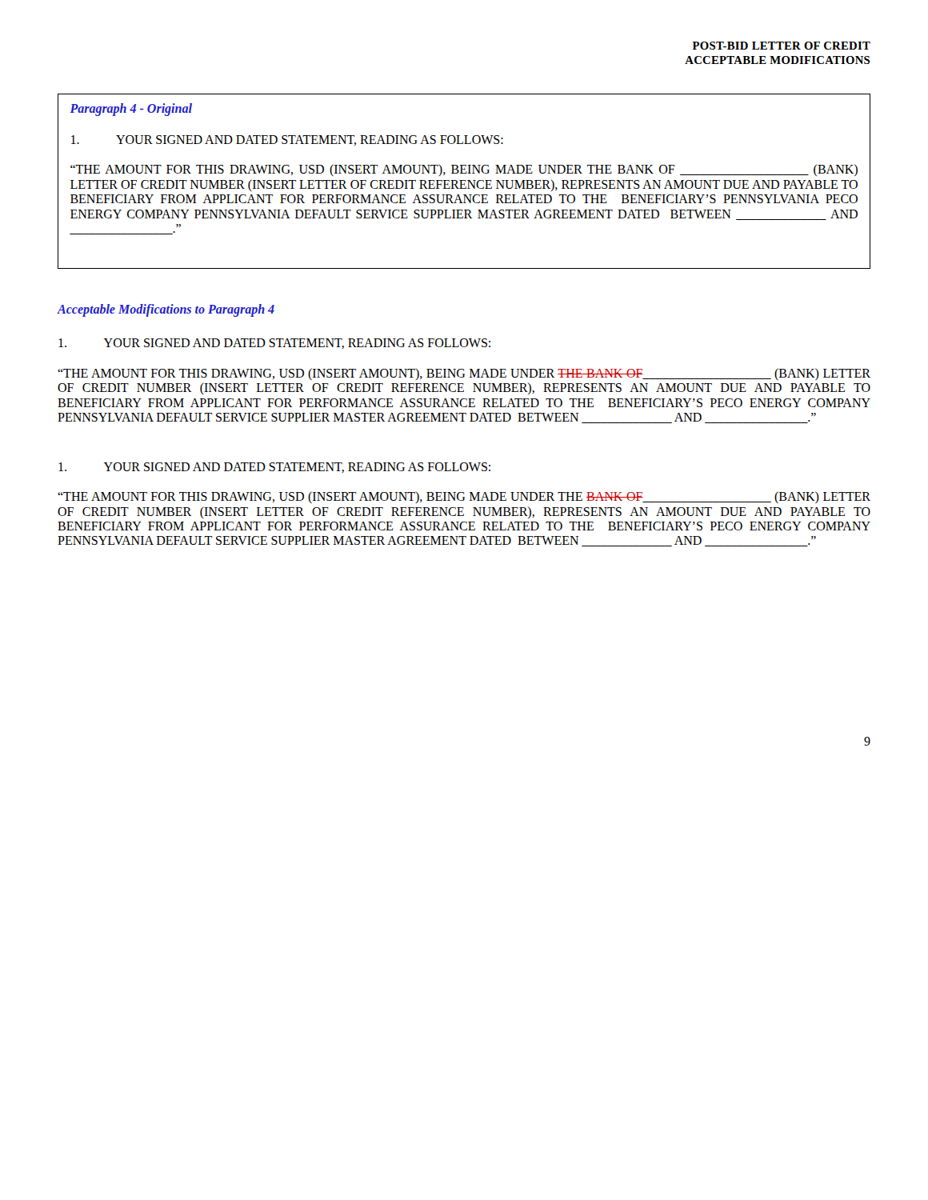POST-BID LETTER OF CREDIT
ACCEPTABLE MODIFICATIONS
Paragraph 4 - Original
1. YOUR SIGNED AND DATED STATEMENT, READING AS FOLLOWS:
“THE AMOUNT FOR THIS DRAWING, USD (INSERT AMOUNT), BEING MADE UNDER THE BANK OF ____________________ (BANK) LETTER OF CREDIT NUMBER (INSERT LETTER OF CREDIT REFERENCE NUMBER), REPRESENTS AN AMOUNT DUE AND PAYABLE TO BENEFICIARY FROM APPLICANT FOR PERFORMANCE ASSURANCE RELATED TO THE BENEFICIARY’S PENNSYLVANIA PECO ENERGY COMPANY PENNSYLVANIA DEFAULT SERVICE SUPPLIER MASTER AGREEMENT DATED BETWEEN ______________ AND ________________.”
Acceptable Modifications to Paragraph 4
1. YOUR SIGNED AND DATED STATEMENT, READING AS FOLLOWS:
“THE AMOUNT FOR THIS DRAWING, USD (INSERT AMOUNT), BEING MADE UNDER THE BANK OF____________________ (BANK) LETTER OF CREDIT NUMBER (INSERT LETTER OF CREDIT REFERENCE NUMBER), REPRESENTS AN AMOUNT DUE AND PAYABLE TO BENEFICIARY FROM APPLICANT FOR PERFORMANCE ASSURANCE RELATED TO THE BENEFICIARY’S PECO ENERGY COMPANY PENNSYLVANIA DEFAULT SERVICE SUPPLIER MASTER AGREEMENT DATED BETWEEN ______________ AND ________________.”
1. YOUR SIGNED AND DATED STATEMENT, READING AS FOLLOWS:
“THE AMOUNT FOR THIS DRAWING, USD (INSERT AMOUNT), BEING MADE UNDER THE BANK OF____________________ (BANK) LETTER OF CREDIT NUMBER (INSERT LETTER OF CREDIT REFERENCE NUMBER), REPRESENTS AN AMOUNT DUE AND PAYABLE TO BENEFICIARY FROM APPLICANT FOR PERFORMANCE ASSURANCE RELATED TO THE BENEFICIARY’S PECO ENERGY COMPANY PENNSYLVANIA DEFAULT SERVICE SUPPLIER MASTER AGREEMENT DATED BETWEEN ______________ AND ________________.”
9